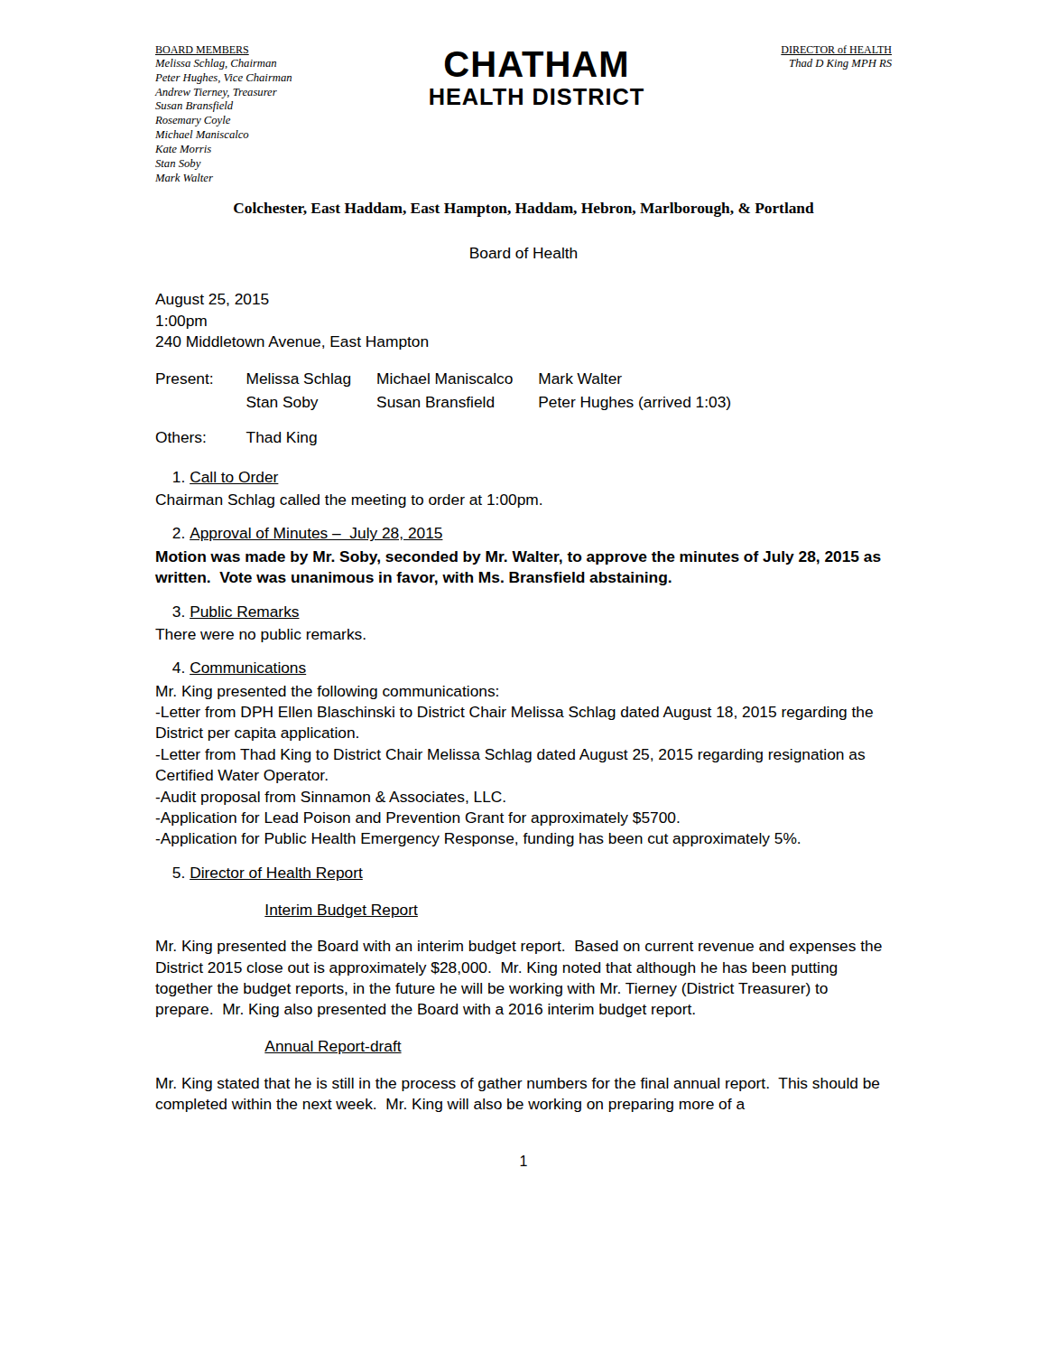BOARD MEMBERS
Melissa Schlag, Chairman
Peter Hughes, Vice Chairman
Andrew Tierney, Treasurer
Susan Bransfield
Rosemary Coyle
Michael Maniscalco
Kate Morris
Stan Soby
Mark Walter
CHATHAM
HEALTH DISTRICT
DIRECTOR of HEALTH
Thad D King MPH RS
Colchester, East Haddam, East Hampton, Haddam, Hebron, Marlborough, & Portland
Board of Health
August 25, 2015
1:00pm
240 Middletown Avenue, East Hampton
| Present: | Melissa Schlag | Michael Maniscalco | Mark Walter |
| | Stan Soby | Susan Bransfield | Peter Hughes (arrived 1:03) |
| Others: | Thad King | | |
Call to Order
Chairman Schlag called the meeting to order at 1:00pm.
Approval of Minutes – July 28, 2015
Motion was made by Mr. Soby, seconded by Mr. Walter, to approve the minutes of July 28, 2015 as written. Vote was unanimous in favor, with Ms. Bransfield abstaining.
Public Remarks
There were no public remarks.
Communications
Mr. King presented the following communications:
-Letter from DPH Ellen Blaschinski to District Chair Melissa Schlag dated August 18, 2015 regarding the District per capita application.
-Letter from Thad King to District Chair Melissa Schlag dated August 25, 2015 regarding resignation as Certified Water Operator.
-Audit proposal from Sinnamon & Associates, LLC.
-Application for Lead Poison and Prevention Grant for approximately $5700.
-Application for Public Health Emergency Response, funding has been cut approximately 5%.
Director of Health Report
Interim Budget Report
Mr. King presented the Board with an interim budget report. Based on current revenue and expenses the District 2015 close out is approximately $28,000. Mr. King noted that although he has been putting together the budget reports, in the future he will be working with Mr. Tierney (District Treasurer) to prepare. Mr. King also presented the Board with a 2016 interim budget report.
Annual Report-draft
Mr. King stated that he is still in the process of gather numbers for the final annual report. This should be completed within the next week. Mr. King will also be working on preparing more of a
1